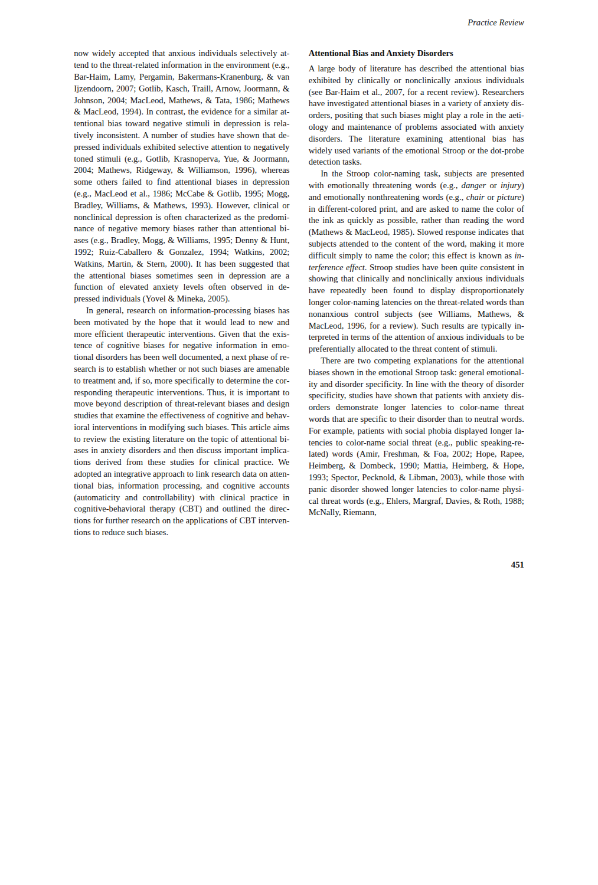Practice Review
now widely accepted that anxious individuals selectively attend to the threat-related information in the environment (e.g., Bar-Haim, Lamy, Pergamin, Bakermans-Kranenburg, & van Ijzendoorn, 2007; Gotlib, Kasch, Traill, Arnow, Joormann, & Johnson, 2004; MacLeod, Mathews, & Tata, 1986; Mathews & MacLeod, 1994). In contrast, the evidence for a similar attentional bias toward negative stimuli in depression is relatively inconsistent. A number of studies have shown that depressed individuals exhibited selective attention to negatively toned stimuli (e.g., Gotlib, Krasnoperva, Yue, & Joormann, 2004; Mathews, Ridgeway, & Williamson, 1996), whereas some others failed to find attentional biases in depression (e.g., MacLeod et al., 1986; McCabe & Gotlib, 1995; Mogg, Bradley, Williams, & Mathews, 1993). However, clinical or nonclinical depression is often characterized as the predominance of negative memory biases rather than attentional biases (e.g., Bradley, Mogg, & Williams, 1995; Denny & Hunt, 1992; Ruiz-Caballero & Gonzalez, 1994; Watkins, 2002; Watkins, Martin, & Stern, 2000). It has been suggested that the attentional biases sometimes seen in depression are a function of elevated anxiety levels often observed in depressed individuals (Yovel & Mineka, 2005).
In general, research on information-processing biases has been motivated by the hope that it would lead to new and more efficient therapeutic interventions. Given that the existence of cognitive biases for negative information in emotional disorders has been well documented, a next phase of research is to establish whether or not such biases are amenable to treatment and, if so, more specifically to determine the corresponding therapeutic interventions. Thus, it is important to move beyond description of threat-relevant biases and design studies that examine the effectiveness of cognitive and behavioral interventions in modifying such biases. This article aims to review the existing literature on the topic of attentional biases in anxiety disorders and then discuss important implications derived from these studies for clinical practice. We adopted an integrative approach to link research data on attentional bias, information processing, and cognitive accounts (automaticity and controllability) with clinical practice in cognitive-behavioral therapy (CBT) and outlined the directions for further research on the applications of CBT interventions to reduce such biases.
Attentional Bias and Anxiety Disorders
A large body of literature has described the attentional bias exhibited by clinically or nonclinically anxious individuals (see Bar-Haim et al., 2007, for a recent review). Researchers have investigated attentional biases in a variety of anxiety disorders, positing that such biases might play a role in the aetiology and maintenance of problems associated with anxiety disorders. The literature examining attentional bias has widely used variants of the emotional Stroop or the dot-probe detection tasks.
In the Stroop color-naming task, subjects are presented with emotionally threatening words (e.g., danger or injury) and emotionally nonthreatening words (e.g., chair or picture) in different-colored print, and are asked to name the color of the ink as quickly as possible, rather than reading the word (Mathews & MacLeod, 1985). Slowed response indicates that subjects attended to the content of the word, making it more difficult simply to name the color; this effect is known as interference effect. Stroop studies have been quite consistent in showing that clinically and nonclinically anxious individuals have repeatedly been found to display disproportionately longer color-naming latencies on the threat-related words than nonanxious control subjects (see Williams, Mathews, & MacLeod, 1996, for a review). Such results are typically interpreted in terms of the attention of anxious individuals to be preferentially allocated to the threat content of stimuli.
There are two competing explanations for the attentional biases shown in the emotional Stroop task: general emotionality and disorder specificity. In line with the theory of disorder specificity, studies have shown that patients with anxiety disorders demonstrate longer latencies to color-name threat words that are specific to their disorder than to neutral words. For example, patients with social phobia displayed longer latencies to color-name social threat (e.g., public speaking-related) words (Amir, Freshman, & Foa, 2002; Hope, Rapee, Heimberg, & Dombeck, 1990; Mattia, Heimberg, & Hope, 1993; Spector, Pecknold, & Libman, 2003), while those with panic disorder showed longer latencies to color-name physical threat words (e.g., Ehlers, Margraf, Davies, & Roth, 1988; McNally, Riemann,
451